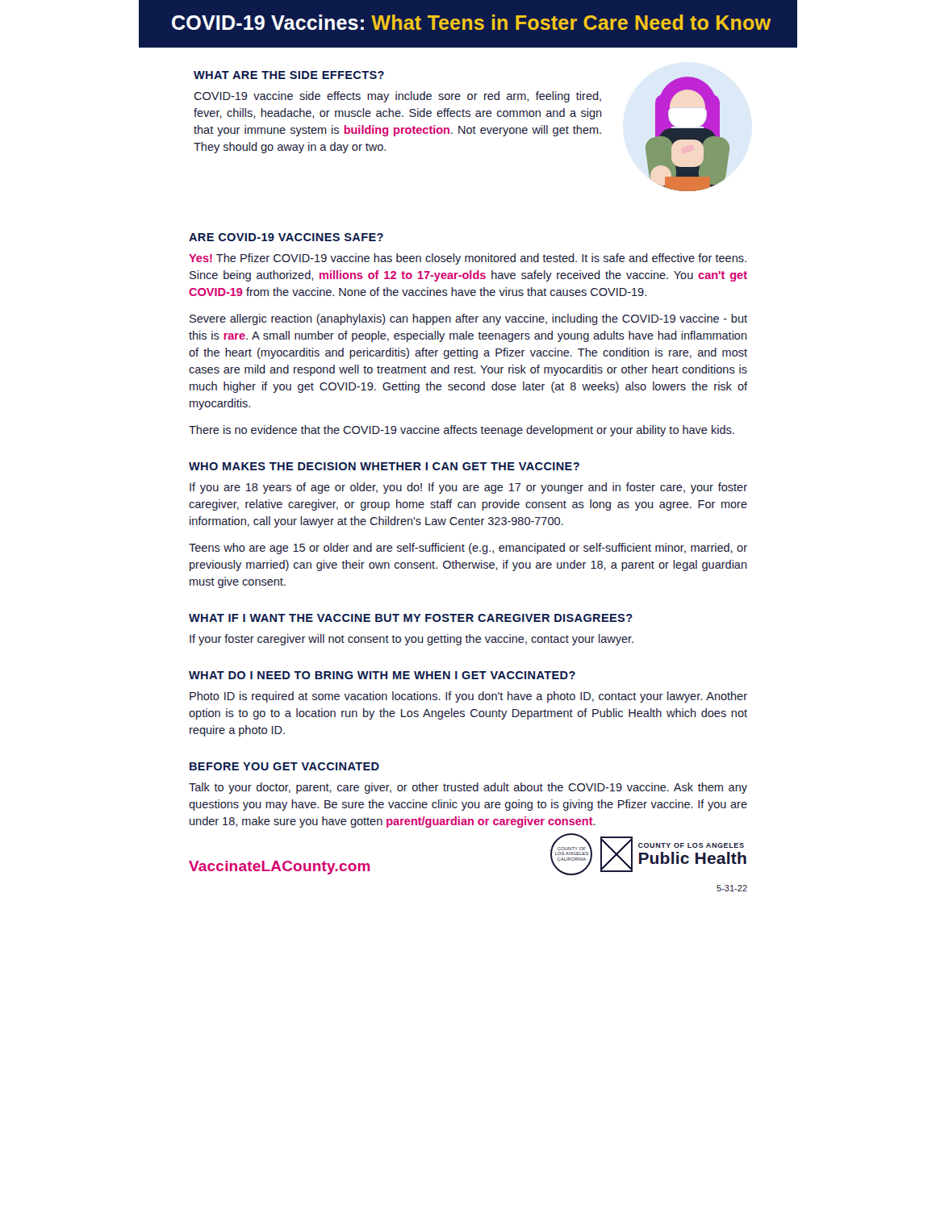COVID-19 Vaccines: What Teens in Foster Care Need to Know
What are the side effects?
COVID-19 vaccine side effects may include sore or red arm, feeling tired, fever, chills, headache, or muscle ache. Side effects are common and a sign that your immune system is building protection. Not everyone will get them. They should go away in a day or two.
Are COVID-19 vaccines safe?
Yes! The Pfizer COVID-19 vaccine has been closely monitored and tested. It is safe and effective for teens. Since being authorized, millions of 12 to 17-year-olds have safely received the vaccine. You can't get COVID-19 from the vaccine. None of the vaccines have the virus that causes COVID-19.
Severe allergic reaction (anaphylaxis) can happen after any vaccine, including the COVID-19 vaccine - but this is rare. A small number of people, especially male teenagers and young adults have had inflammation of the heart (myocarditis and pericarditis) after getting a Pfizer vaccine. The condition is rare, and most cases are mild and respond well to treatment and rest. Your risk of myocarditis or other heart conditions is much higher if you get COVID-19. Getting the second dose later (at 8 weeks) also lowers the risk of myocarditis.
There is no evidence that the COVID-19 vaccine affects teenage development or your ability to have kids.
Who makes the decision whether I can get the vaccine?
If you are 18 years of age or older, you do! If you are age 17 or younger and in foster care, your foster caregiver, relative caregiver, or group home staff can provide consent as long as you agree. For more information, call your lawyer at the Children's Law Center 323-980-7700.
Teens who are age 15 or older and are self-sufficient (e.g., emancipated or self-sufficient minor, married, or previously married) can give their own consent. Otherwise, if you are under 18, a parent or legal guardian must give consent.
What if I want the vaccine but my foster caregiver disagrees?
If your foster caregiver will not consent to you getting the vaccine, contact your lawyer.
What do I need to bring with me when I get vaccinated?
Photo ID is required at some vacation locations. If you don't have a photo ID, contact your lawyer. Another option is to go to a location run by the Los Angeles County Department of Public Health which does not require a photo ID.
Before you get vaccinated
Talk to your doctor, parent, care giver, or other trusted adult about the COVID-19 vaccine. Ask them any questions you may have. Be sure the vaccine clinic you are going to is giving the Pfizer vaccine. If you are under 18, make sure you have gotten parent/guardian or caregiver consent.
VaccinateLACounty.com
COUNTY OF LOS ANGELES
CALIFORNIA
County of Los Angeles
Public Health
5-31-22